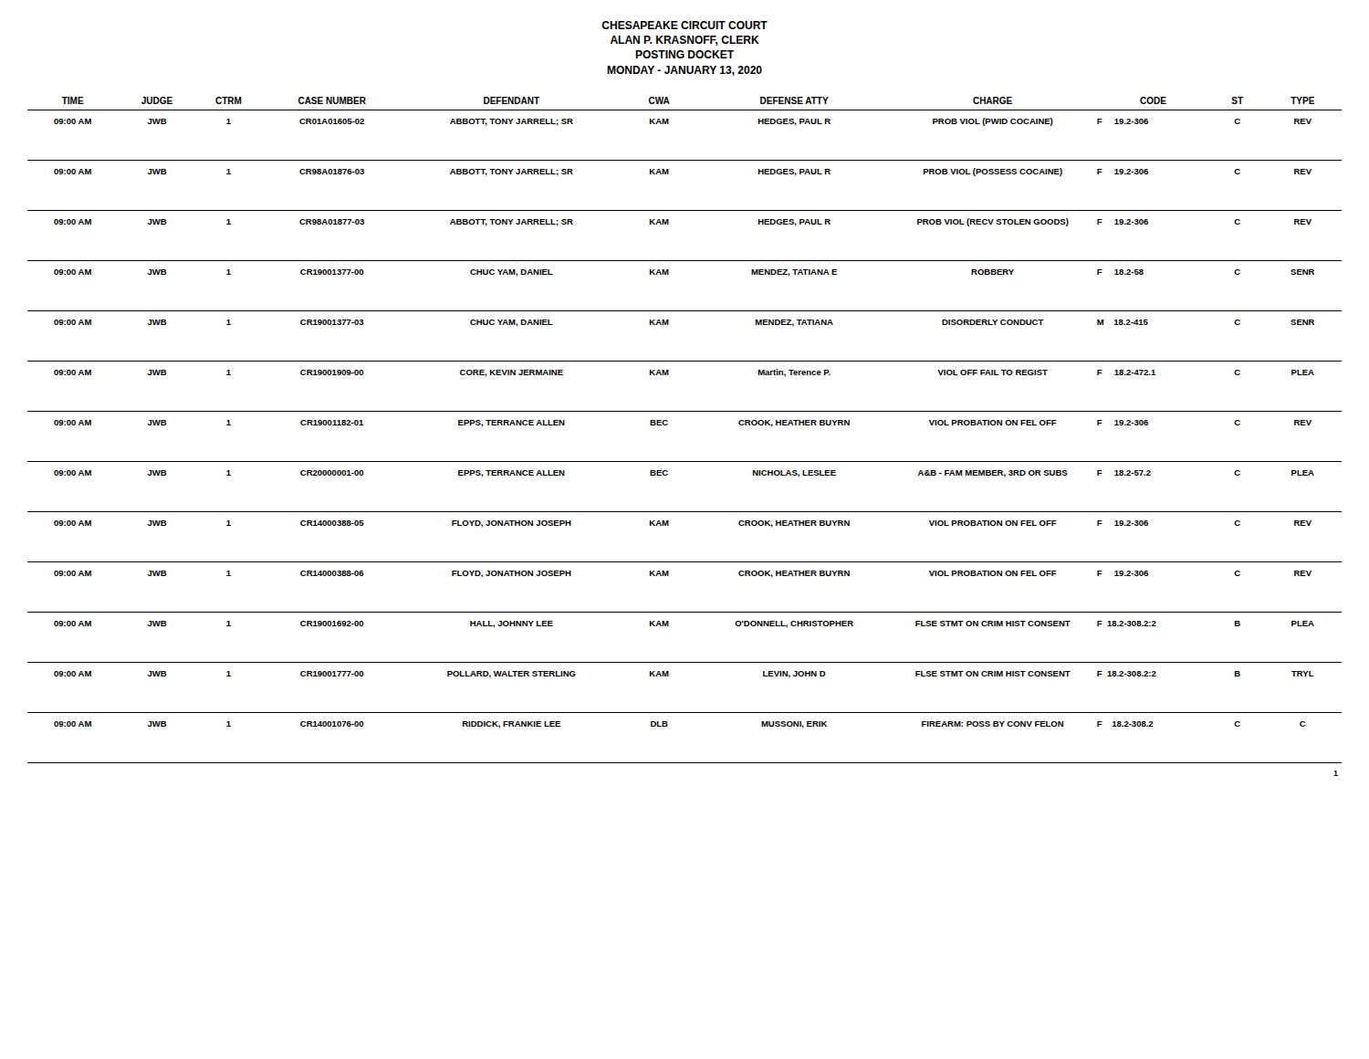CHESAPEAKE CIRCUIT COURT
ALAN P. KRASNOFF, CLERK
POSTING DOCKET
MONDAY - JANUARY 13, 2020
| TIME | JUDGE | CTRM | CASE NUMBER | DEFENDANT | CWA | DEFENSE ATTY | CHARGE | CODE | ST | TYPE |
| --- | --- | --- | --- | --- | --- | --- | --- | --- | --- | --- |
| 09:00 AM | JWB | 1 | CR01A01605-02 | ABBOTT, TONY JARRELL; SR | KAM | HEDGES, PAUL R | PROB VIOL (PWID COCAINE) | F 19.2-306 | C | REV |
| 09:00 AM | JWB | 1 | CR98A01876-03 | ABBOTT, TONY JARRELL; SR | KAM | HEDGES, PAUL R | PROB VIOL (POSSESS COCAINE) | F 19.2-306 | C | REV |
| 09:00 AM | JWB | 1 | CR98A01877-03 | ABBOTT, TONY JARRELL; SR | KAM | HEDGES, PAUL R | PROB VIOL (RECV STOLEN GOODS) | F 19.2-306 | C | REV |
| 09:00 AM | JWB | 1 | CR19001377-00 | CHUC YAM, DANIEL | KAM | MENDEZ, TATIANA E | ROBBERY | F 18.2-58 | C | SENR |
| 09:00 AM | JWB | 1 | CR19001377-03 | CHUC YAM, DANIEL | KAM | MENDEZ, TATIANA | DISORDERLY CONDUCT | M 18.2-415 | C | SENR |
| 09:00 AM | JWB | 1 | CR19001909-00 | CORE, KEVIN JERMAINE | KAM | Martin, Terence P. | VIOL OFF FAIL TO REGIST | F 18.2-472.1 | C | PLEA |
| 09:00 AM | JWB | 1 | CR19001182-01 | EPPS, TERRANCE ALLEN | BEC | CROOK, HEATHER BUYRN | VIOL PROBATION ON FEL OFF | F 19.2-306 | C | REV |
| 09:00 AM | JWB | 1 | CR20000001-00 | EPPS, TERRANCE ALLEN | BEC | NICHOLAS, LESLEE | A&B - FAM MEMBER, 3RD OR SUBS | F 18.2-57.2 | C | PLEA |
| 09:00 AM | JWB | 1 | CR14000388-05 | FLOYD, JONATHON JOSEPH | KAM | CROOK, HEATHER BUYRN | VIOL PROBATION ON FEL OFF | F 19.2-306 | C | REV |
| 09:00 AM | JWB | 1 | CR14000388-06 | FLOYD, JONATHON JOSEPH | KAM | CROOK, HEATHER BUYRN | VIOL PROBATION ON FEL OFF | F 19.2-306 | C | REV |
| 09:00 AM | JWB | 1 | CR19001692-00 | HALL, JOHNNY LEE | KAM | O'DONNELL, CHRISTOPHER | FLSE STMT ON CRIM HIST CONSENT | F 18.2-308.2:2 | B | PLEA |
| 09:00 AM | JWB | 1 | CR19001777-00 | POLLARD, WALTER STERLING | KAM | LEVIN, JOHN D | FLSE STMT ON CRIM HIST CONSENT | F 18.2-308.2:2 | B | TRYL |
| 09:00 AM | JWB | 1 | CR14001076-00 | RIDDICK, FRANKIE LEE | DLB | MUSSONI, ERIK | FIREARM: POSS BY CONV FELON | F 18.2-308.2 | C | C |
1